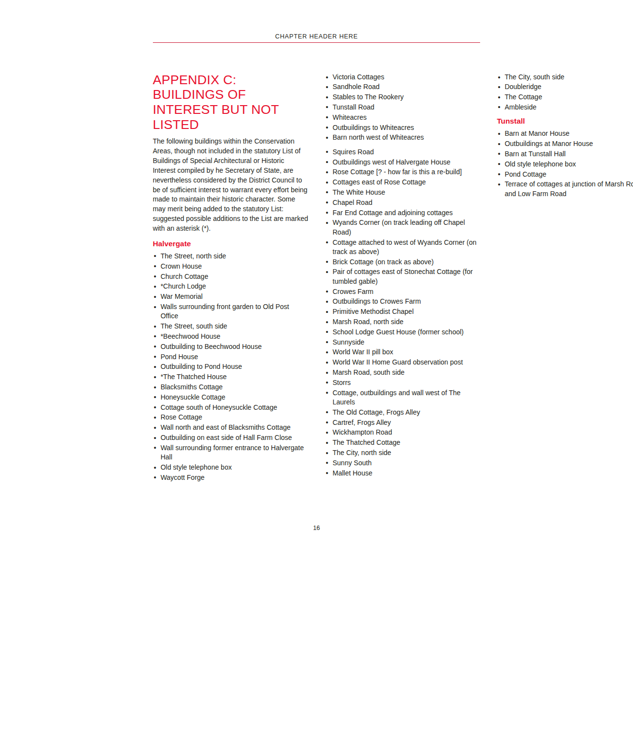Chapter Header Here
Appendix C: Buildings of Interest but not Listed
The following buildings within the Conservation Areas, though not included in the statutory List of Buildings of Special Architectural or Historic Interest compiled by he Secretary of State, are nevertheless considered by the District Council to be of sufficient interest to warrant every effort being made to maintain their historic character. Some may merit being added to the statutory List: suggested possible additions to the List are marked with an asterisk (*).
Halvergate
The Street, north side
Crown House
Church Cottage
*Church Lodge
War Memorial
Walls surrounding front garden to Old Post Office
The Street, south side
*Beechwood House
Outbuilding to Beechwood House
Pond House
Outbuilding to Pond House
*The Thatched House
Blacksmiths Cottage
Honeysuckle Cottage
Cottage south of Honeysuckle Cottage
Rose Cottage
Wall north and east of Blacksmiths Cottage
Outbuilding on east side of Hall Farm Close
Wall surrounding former entrance to Halvergate Hall
Old style telephone box
Waycott Forge
Victoria Cottages
Sandhole Road
Stables to The Rookery
Tunstall Road
Whiteacres
Outbuildings to Whiteacres
Barn north west of Whiteacres
Squires Road
Outbuildings west of Halvergate House
Rose Cottage [? - how far is this a re-build]
Cottages east of Rose Cottage
The White House
Chapel Road
Far End Cottage and adjoining cottages
Wyands Corner (on track leading off Chapel Road)
Cottage attached to west of Wyands Corner (on track as above)
Brick Cottage (on track as above)
Pair of cottages east of Stonechat Cottage (for tumbled gable)
Crowes Farm
Outbuildings to Crowes Farm
Primitive Methodist Chapel
Marsh Road, north side
School Lodge Guest House (former school)
Sunnyside
World War II pill box
World War II Home Guard observation post
Marsh Road, south side
Storrs
Cottage, outbuildings and wall west of The Laurels
The Old Cottage, Frogs Alley
Cartref, Frogs Alley
Wickhampton Road
The Thatched Cottage
The City, north side
Sunny South
Mallet House
The City, south side
Doubleridge
The Cottage
Ambleside
Tunstall
Barn at Manor House
Outbuildings at Manor House
Barn at Tunstall Hall
Old style telephone box
Pond Cottage
Terrace of cottages at junction of Marsh Road and Low Farm Road
16